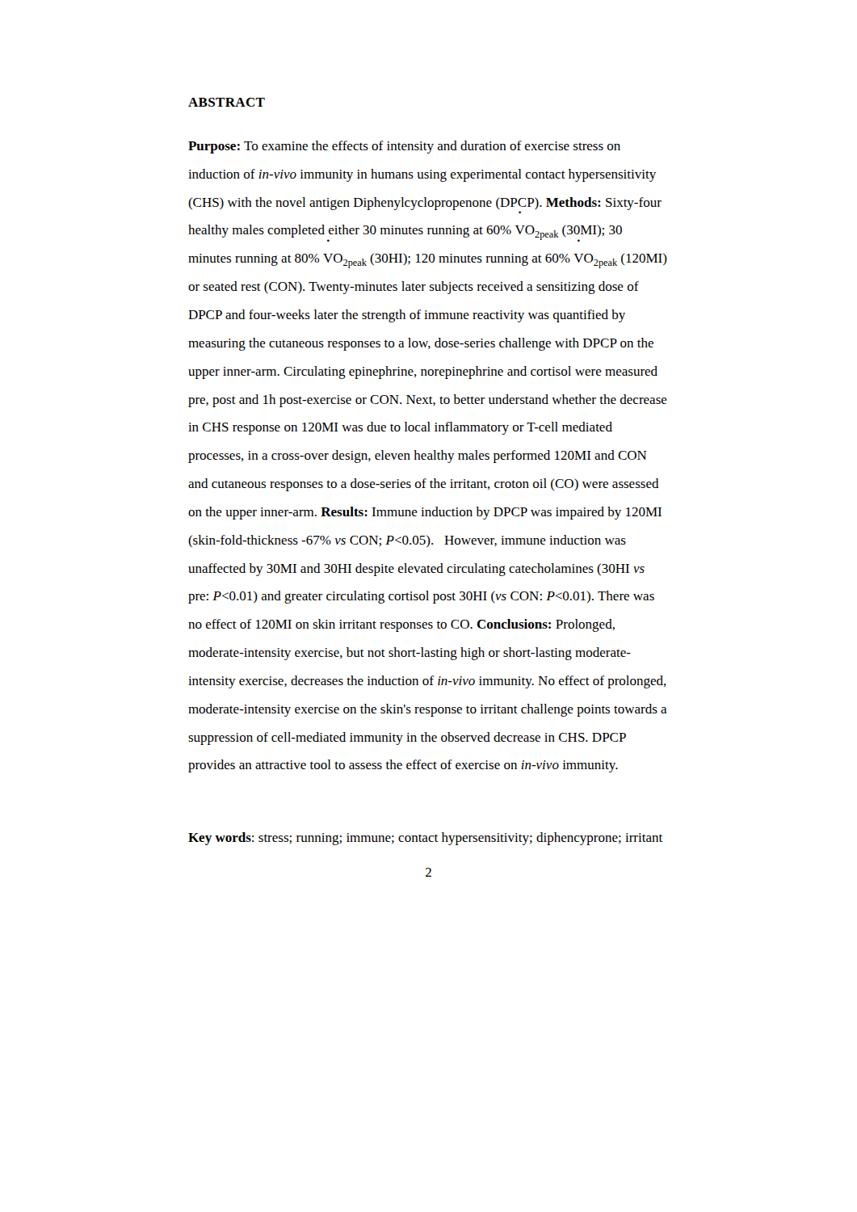ABSTRACT
Purpose: To examine the effects of intensity and duration of exercise stress on induction of in-vivo immunity in humans using experimental contact hypersensitivity (CHS) with the novel antigen Diphenylcyclopropenone (DPCP). Methods: Sixty-four healthy males completed either 30 minutes running at 60% VO2peak (30MI); 30 minutes running at 80% VO2peak (30HI); 120 minutes running at 60% VO2peak (120MI) or seated rest (CON). Twenty-minutes later subjects received a sensitizing dose of DPCP and four-weeks later the strength of immune reactivity was quantified by measuring the cutaneous responses to a low, dose-series challenge with DPCP on the upper inner-arm. Circulating epinephrine, norepinephrine and cortisol were measured pre, post and 1h post-exercise or CON. Next, to better understand whether the decrease in CHS response on 120MI was due to local inflammatory or T-cell mediated processes, in a cross-over design, eleven healthy males performed 120MI and CON and cutaneous responses to a dose-series of the irritant, croton oil (CO) were assessed on the upper inner-arm. Results: Immune induction by DPCP was impaired by 120MI (skin-fold-thickness -67% vs CON; P<0.05). However, immune induction was unaffected by 30MI and 30HI despite elevated circulating catecholamines (30HI vs pre: P<0.01) and greater circulating cortisol post 30HI (vs CON: P<0.01). There was no effect of 120MI on skin irritant responses to CO. Conclusions: Prolonged, moderate-intensity exercise, but not short-lasting high or short-lasting moderate-intensity exercise, decreases the induction of in-vivo immunity. No effect of prolonged, moderate-intensity exercise on the skin's response to irritant challenge points towards a suppression of cell-mediated immunity in the observed decrease in CHS. DPCP provides an attractive tool to assess the effect of exercise on in-vivo immunity.
Key words: stress; running; immune; contact hypersensitivity; diphencyprone; irritant
2